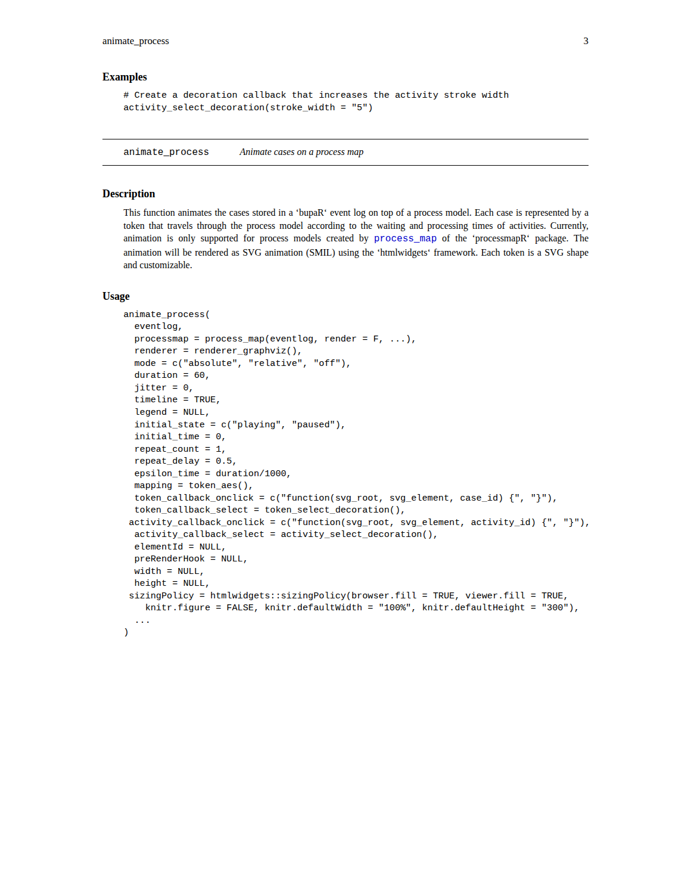animate_process 3
Examples
# Create a decoration callback that increases the activity stroke width
activity_select_decoration(stroke_width = "5")
animate_process Animate cases on a process map
Description
This function animates the cases stored in a ‘bupaR‘ event log on top of a process model. Each case is represented by a token that travels through the process model according to the waiting and processing times of activities. Currently, animation is only supported for process models created by process_map of the ‘processmapR‘ package. The animation will be rendered as SVG animation (SMIL) using the ‘htmlwidgets‘ framework. Each token is a SVG shape and customizable.
Usage
animate_process(
  eventlog,
  processmap = process_map(eventlog, render = F, ...),
  renderer = renderer_graphviz(),
  mode = c("absolute", "relative", "off"),
  duration = 60,
  jitter = 0,
  timeline = TRUE,
  legend = NULL,
  initial_state = c("playing", "paused"),
  initial_time = 0,
  repeat_count = 1,
  repeat_delay = 0.5,
  epsilon_time = duration/1000,
  mapping = token_aes(),
  token_callback_onclick = c("function(svg_root, svg_element, case_id) {", "}"),
  token_callback_select = token_select_decoration(),
 activity_callback_onclick = c("function(svg_root, svg_element, activity_id) {", "}"),
  activity_callback_select = activity_select_decoration(),
  elementId = NULL,
  preRenderHook = NULL,
  width = NULL,
  height = NULL,
 sizingPolicy = htmlwidgets::sizingPolicy(browser.fill = TRUE, viewer.fill = TRUE,
    knitr.figure = FALSE, knitr.defaultWidth = "100%", knitr.defaultHeight = "300"),
  ...
)